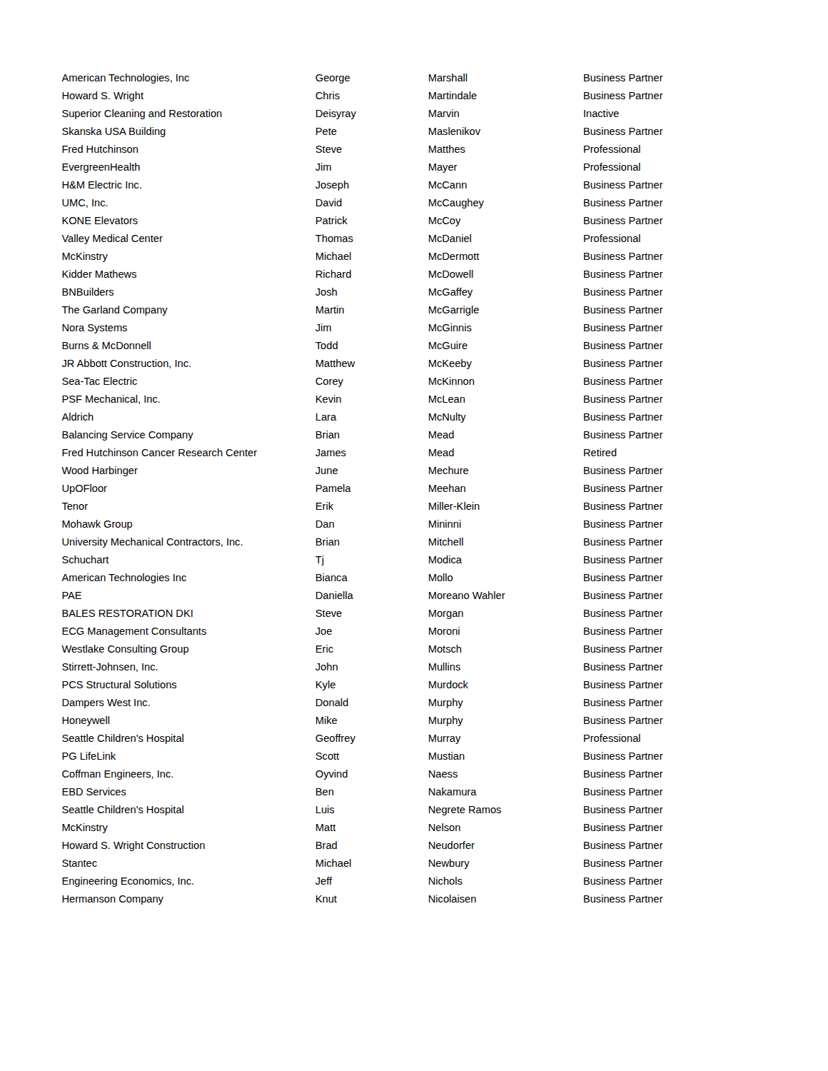| American Technologies, Inc | George | Marshall | Business Partner |
| Howard S. Wright | Chris | Martindale | Business Partner |
| Superior Cleaning and Restoration | Deisyray | Marvin | Inactive |
| Skanska USA Building | Pete | Maslenikov | Business Partner |
| Fred Hutchinson | Steve | Matthes | Professional |
| EvergreenHealth | Jim | Mayer | Professional |
| H&M Electric Inc. | Joseph | McCann | Business Partner |
| UMC, Inc. | David | McCaughey | Business Partner |
| KONE Elevators | Patrick | McCoy | Business Partner |
| Valley Medical Center | Thomas | McDaniel | Professional |
| McKinstry | Michael | McDermott | Business Partner |
| Kidder Mathews | Richard | McDowell | Business Partner |
| BNBuilders | Josh | McGaffey | Business Partner |
| The Garland Company | Martin | McGarrigle | Business Partner |
| Nora Systems | Jim | McGinnis | Business Partner |
| Burns & McDonnell | Todd | McGuire | Business Partner |
| JR Abbott Construction, Inc. | Matthew | McKeeby | Business Partner |
| Sea-Tac Electric | Corey | McKinnon | Business Partner |
| PSF Mechanical, Inc. | Kevin | McLean | Business Partner |
| Aldrich | Lara | McNulty | Business Partner |
| Balancing Service Company | Brian | Mead | Business Partner |
| Fred Hutchinson Cancer Research Center | James | Mead | Retired |
| Wood Harbinger | June | Mechure | Business Partner |
| UpOFloor | Pamela | Meehan | Business Partner |
| Tenor | Erik | Miller-Klein | Business Partner |
| Mohawk Group | Dan | Mininni | Business Partner |
| University Mechanical Contractors, Inc. | Brian | Mitchell | Business Partner |
| Schuchart | Tj | Modica | Business Partner |
| American Technologies Inc | Bianca | Mollo | Business Partner |
| PAE | Daniella | Moreano Wahler | Business Partner |
| BALES RESTORATION DKI | Steve | Morgan | Business Partner |
| ECG Management Consultants | Joe | Moroni | Business Partner |
| Westlake Consulting Group | Eric | Motsch | Business Partner |
| Stirrett-Johnsen, Inc. | John | Mullins | Business Partner |
| PCS Structural Solutions | Kyle | Murdock | Business Partner |
| Dampers West Inc. | Donald | Murphy | Business Partner |
| Honeywell | Mike | Murphy | Business Partner |
| Seattle Children's Hospital | Geoffrey | Murray | Professional |
| PG LifeLink | Scott | Mustian | Business Partner |
| Coffman Engineers, Inc. | Oyvind | Naess | Business Partner |
| EBD Services | Ben | Nakamura | Business Partner |
| Seattle Children's Hospital | Luis | Negrete Ramos | Business Partner |
| McKinstry | Matt | Nelson | Business Partner |
| Howard S. Wright Construction | Brad | Neudorfer | Business Partner |
| Stantec | Michael | Newbury | Business Partner |
| Engineering Economics, Inc. | Jeff | Nichols | Business Partner |
| Hermanson Company | Knut | Nicolaisen | Business Partner |